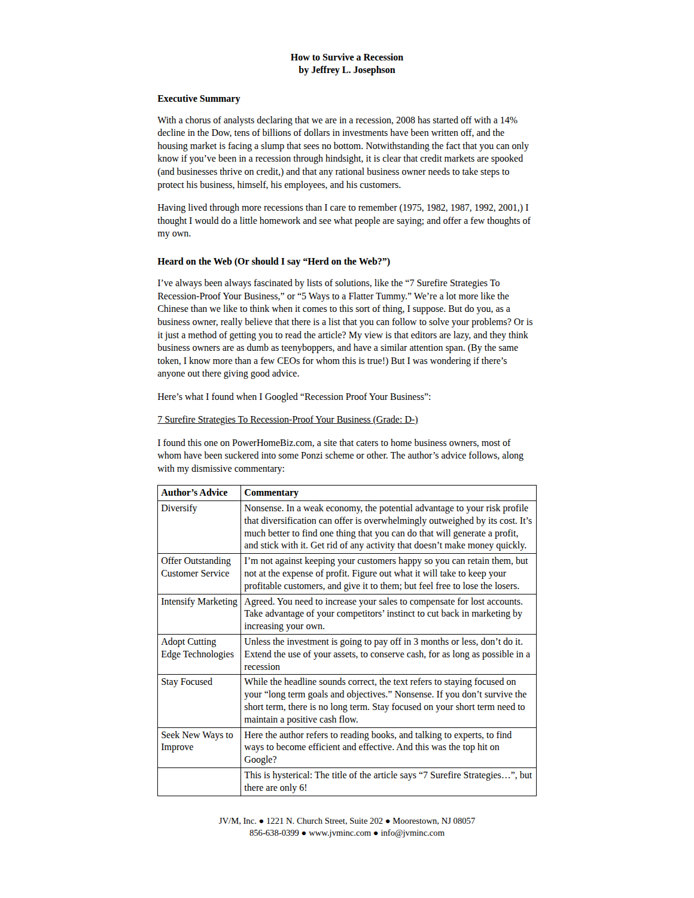How to Survive a Recession by Jeffrey L. Josephson
Executive Summary
With a chorus of analysts declaring that we are in a recession, 2008 has started off with a 14% decline in the Dow, tens of billions of dollars in investments have been written off, and the housing market is facing a slump that sees no bottom. Notwithstanding the fact that you can only know if you’ve been in a recession through hindsight, it is clear that credit markets are spooked (and businesses thrive on credit,) and that any rational business owner needs to take steps to protect his business, himself, his employees, and his customers.
Having lived through more recessions than I care to remember (1975, 1982, 1987, 1992, 2001,) I thought I would do a little homework and see what people are saying; and offer a few thoughts of my own.
Heard on the Web (Or should I say “Herd on the Web?”)
I’ve always been always fascinated by lists of solutions, like the “7 Surefire Strategies To Recession-Proof Your Business,” or “5 Ways to a Flatter Tummy.” We’re a lot more like the Chinese than we like to think when it comes to this sort of thing, I suppose. But do you, as a business owner, really believe that there is a list that you can follow to solve your problems? Or is it just a method of getting you to read the article? My view is that editors are lazy, and they think business owners are as dumb as teenyboppers, and have a similar attention span. (By the same token, I know more than a few CEOs for whom this is true!) But I was wondering if there’s anyone out there giving good advice.
Here’s what I found when I Googled “Recession Proof Your Business”:
7 Surefire Strategies To Recession-Proof Your Business (Grade: D-)
I found this one on PowerHomeBiz.com, a site that caters to home business owners, most of whom have been suckered into some Ponzi scheme or other. The author’s advice follows, along with my dismissive commentary:
| Author’s Advice | Commentary |
| --- | --- |
| Diversify | Nonsense. In a weak economy, the potential advantage to your risk profile that diversification can offer is overwhelmingly outweighed by its cost. It’s much better to find one thing that you can do that will generate a profit, and stick with it. Get rid of any activity that doesn’t make money quickly. |
| Offer Outstanding Customer Service | I’m not against keeping your customers happy so you can retain them, but not at the expense of profit. Figure out what it will take to keep your profitable customers, and give it to them; but feel free to lose the losers. |
| Intensify Marketing | Agreed. You need to increase your sales to compensate for lost accounts. Take advantage of your competitors’ instinct to cut back in marketing by increasing your own. |
| Adopt Cutting Edge Technologies | Unless the investment is going to pay off in 3 months or less, don’t do it. Extend the use of your assets, to conserve cash, for as long as possible in a recession |
| Stay Focused | While the headline sounds correct, the text refers to staying focused on your “long term goals and objectives.” Nonsense. If you don’t survive the short term, there is no long term. Stay focused on your short term need to maintain a positive cash flow. |
| Seek New Ways to Improve | Here the author refers to reading books, and talking to experts, to find ways to become efficient and effective. And this was the top hit on Google? |
| | This is hysterical: The title of the article says “7 Surefire Strategies…”, but there are only 6! |
JV/M, Inc. ● 1221 N. Church Street, Suite 202 ● Moorestown, NJ 08057
856-638-0399 ● www.jvminc.com ● info@jvminc.com